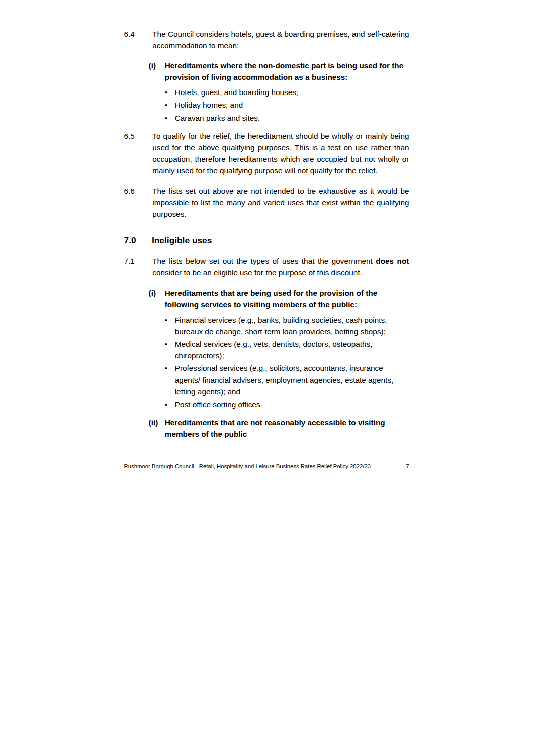6.4
The Council considers hotels, guest & boarding premises, and self-catering accommodation to mean:
(i) Hereditaments where the non-domestic part is being used for the provision of living accommodation as a business:
Hotels, guest, and boarding houses;
Holiday homes; and
Caravan parks and sites.
6.5
To qualify for the relief, the hereditament should be wholly or mainly being used for the above qualifying purposes. This is a test on use rather than occupation, therefore hereditaments which are occupied but not wholly or mainly used for the qualifying purpose will not qualify for the relief.
6.6
The lists set out above are not intended to be exhaustive as it would be impossible to list the many and varied uses that exist within the qualifying purposes.
7.0 Ineligible uses
7.1
The lists below set out the types of uses that the government does not consider to be an eligible use for the purpose of this discount.
(i) Hereditaments that are being used for the provision of the following services to visiting members of the public:
Financial services (e.g., banks, building societies, cash points, bureaux de change, short-term loan providers, betting shops);
Medical services (e.g., vets, dentists, doctors, osteopaths, chiropractors);
Professional services (e.g., solicitors, accountants, insurance agents/ financial advisers, employment agencies, estate agents, letting agents); and
Post office sorting offices.
(ii) Hereditaments that are not reasonably accessible to visiting members of the public
Rushmoor Borough Council - Retail, Hospitality and Leisure Business Rates Relief Policy 2022/23
7